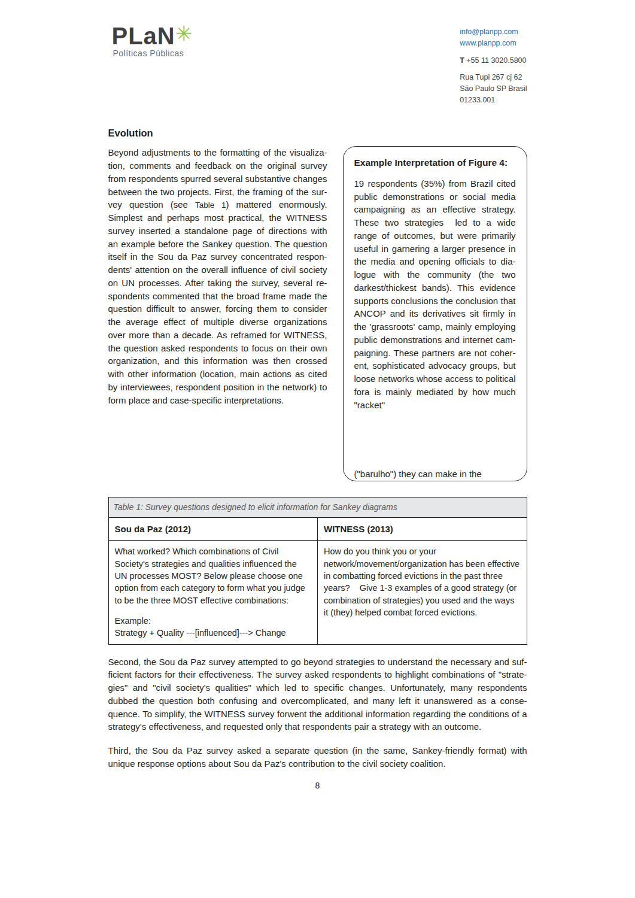PLaN✳
Políticas Públicas
info@planpp.com
www.planpp.com
T +55 11 3020.5800
Rua Tupi 267 cj 62
São Paulo SP Brasil
01233.001
Evolution
Beyond adjustments to the formatting of the visualization, comments and feedback on the original survey from respondents spurred several substantive changes between the two projects. First, the framing of the survey question (see Table 1) mattered enormously. Simplest and perhaps most practical, the WITNESS survey inserted a standalone page of directions with an example before the Sankey question. The question itself in the Sou da Paz survey concentrated respondents' attention on the overall influence of civil society on UN processes. After taking the survey, several respondents commented that the broad frame made the question difficult to answer, forcing them to consider the average effect of multiple diverse organizations over more than a decade. As reframed for WITNESS, the question asked respondents to focus on their own organization, and this information was then crossed with other information (location, main actions as cited by interviewees, respondent position in the network) to form place and case-specific interpretations.
Example Interpretation of Figure 4:
19 respondents (35%) from Brazil cited public demonstrations or social media campaigning as an effective strategy. These two strategies led to a wide range of outcomes, but were primarily useful in garnering a larger presence in the media and opening officials to dialogue with the community (the two darkest/thickest bands). This evidence supports conclusions the conclusion that ANCOP and its derivatives sit firmly in the 'grassroots' camp, mainly employing public demonstrations and internet campaigning. These partners are not coherent, sophisticated advocacy groups, but loose networks whose access to political fora is mainly mediated by how much "racket"
("barulho") they can make in the
Table 1: Survey questions designed to elicit information for Sankey diagrams
| Sou da Paz (2012) | WITNESS (2013) |
| --- | --- |
| What worked? Which combinations of Civil Society's strategies and qualities influenced the UN processes MOST? Below please choose one option from each category to form what you judge to be the three MOST effective combinations: Example: Strategy + Quality ---[influenced]---> Change | How do you think you or your network/movement/organization has been effective in combatting forced evictions in the past three years? Give 1-3 examples of a good strategy (or combination of strategies) you used and the ways it (they) helped combat forced evictions. |
Second, the Sou da Paz survey attempted to go beyond strategies to understand the necessary and sufficient factors for their effectiveness. The survey asked respondents to highlight combinations of "strategies" and "civil society's qualities" which led to specific changes. Unfortunately, many respondents dubbed the question both confusing and overcomplicated, and many left it unanswered as a consequence. To simplify, the WITNESS survey forwent the additional information regarding the conditions of a strategy's effectiveness, and requested only that respondents pair a strategy with an outcome.
Third, the Sou da Paz survey asked a separate question (in the same, Sankey-friendly format) with unique response options about Sou da Paz's contribution to the civil society coalition.
8